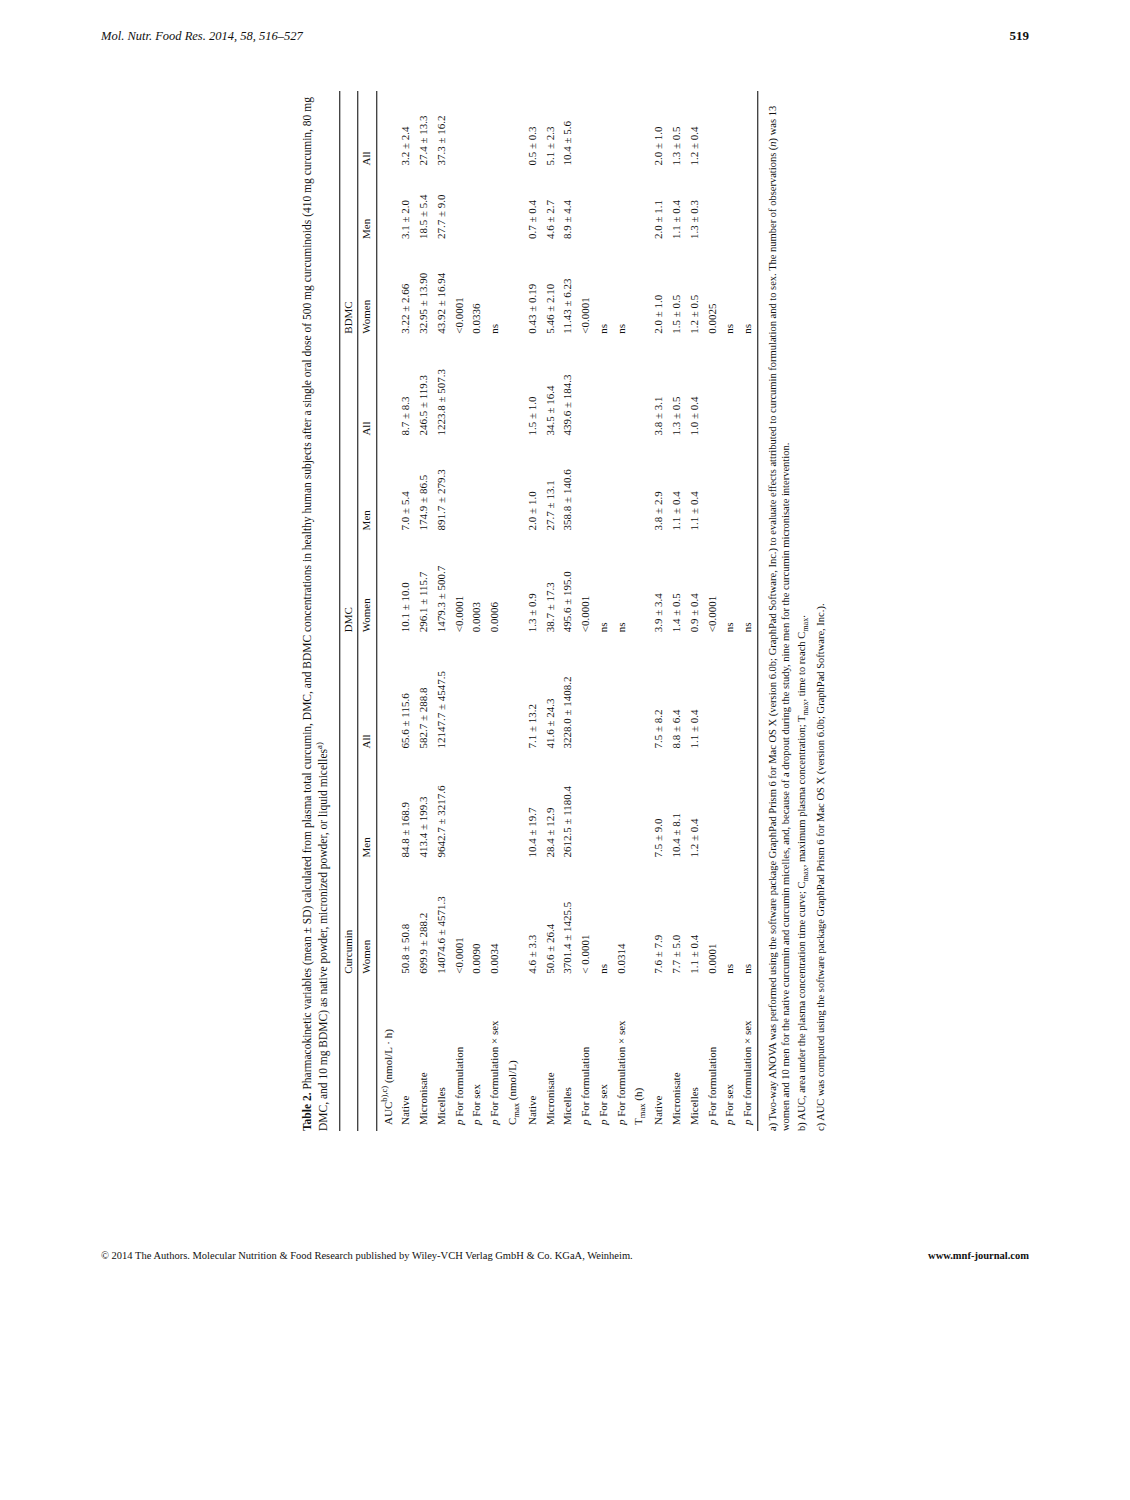Mol. Nutr. Food Res. 2014, 58, 516–527
519
Table 2. Pharmacokinetic variables (mean ± SD) calculated from plasma total curcumin, DMC, and BDMC concentrations in healthy human subjects after a single oral dose of 500 mg curcuminoids (410 mg curcumin, 80 mg DMC, and 10 mg BDMC) as native powder, micronized powder, or liquid micellesa)
| | Curcumin | DMC | BDMC |
| --- | --- | --- | --- |
| | Women | Men | All | Women | Men | All | Women | Men | All |
| AUC b),c) (nmol/L · h) | | | | | | | | | |
| Native | 50.8 ± 50.8 | 84.8 ± 168.9 | 65.6 ± 115.6 | 10.1 ± 10.0 | 7.0 ± 5.4 | 8.7 ± 8.3 | 3.22 ± 2.66 | 3.1 ± 2.0 | 3.2 ± 2.4 |
| Micronisate | 699.9 ± 288.2 | 413.4 ± 199.3 | 582.7 ± 288.8 | 296.1 ± 115.7 | 174.9 ± 86.5 | 246.5 ± 119.3 | 32.95 ± 13.90 | 18.5 ± 5.4 | 27.4 ± 13.3 |
| Micelles | 14074.6 ± 4571.3 | 9642.7 ± 3217.6 | 12147.7 ± 4547.5 | 1479.3 ± 500.7 | 891.7 ± 279.3 | 1223.8 ± 507.3 | 43.92 ± 16.94 | 27.7 ± 9.0 | 37.3 ± 16.2 |
| p For formulation | <0.0001 | | | <0.0001 | | | <0.0001 | | |
| p For sex | 0.0090 | | | 0.0003 | | | 0.0336 | | |
| p For formulation × sex | 0.0034 | | | 0.0006 | | | ns | | |
| C max (nmol/L) | | | | | | | | | |
| Native | 4.6 ± 3.3 | 10.4 ± 19.7 | 7.1 ± 13.2 | 1.3 ± 0.9 | 2.0 ± 1.0 | 1.5 ± 1.0 | 0.43 ± 0.19 | 0.7 ± 0.4 | 0.5 ± 0.3 |
| Micronisate | 50.6 ± 26.4 | 28.4 ± 12.9 | 41.6 ± 24.3 | 38.7 ± 17.3 | 27.7 ± 13.1 | 34.5 ± 16.4 | 5.46 ± 2.10 | 4.6 ± 2.7 | 5.1 ± 2.3 |
| Micelles | 3701.4 ± 1425.5 | 2612.5 ± 1180.4 | 3228.0 ± 1408.2 | 495.6 ± 195.0 | 358.8 ± 140.6 | 439.6 ± 184.3 | 11.43 ± 6.23 | 8.9 ± 4.4 | 10.4 ± 5.6 |
| p For formulation | < 0.0001 | | | <0.0001 | | | <0.0001 | | |
| p For sex | ns | | | ns | | | ns | | |
| p For formulation × sex | 0.0314 | | | ns | | | ns | | |
| T max (h) | | | | | | | | | |
| Native | 7.6 ± 7.9 | 7.5 ± 9.0 | 7.5 ± 8.2 | 3.9 ± 3.4 | 3.8 ± 2.9 | 3.8 ± 3.1 | 2.0 ± 1.0 | 2.0 ± 1.1 | 2.0 ± 1.0 |
| Micronisate | 7.7 ± 5.0 | 10.4 ± 8.1 | 8.8 ± 6.4 | 1.4 ± 0.5 | 1.1 ± 0.4 | 1.3 ± 0.5 | 1.5 ± 0.5 | 1.1 ± 0.4 | 1.3 ± 0.5 |
| Micelles | 1.1 ± 0.4 | 1.2 ± 0.4 | 1.1 ± 0.4 | 0.9 ± 0.4 | 1.1 ± 0.4 | 1.0 ± 0.4 | 1.2 ± 0.5 | 1.3 ± 0.3 | 1.2 ± 0.4 |
| p For formulation | 0.0001 | | | <0.0001 | | | 0.0025 | | |
| p For sex | ns | | | ns | | | ns | | |
| p For formulation × sex | ns | | | ns | | | ns | | |
a) Two-way ANOVA was performed using the software package GraphPad Prism 6 for Mac OS X (version 6.0b; GraphPad Software, Inc.) to evaluate effects attributed to curcumin formulation and to sex. The number of observations (n) was 13 women and 10 men for the native curcumin and curcumin micelles, and, because of a dropout during the study, nine men for the curcumin micronisate intervention.
b) AUC, area under the plasma concentration time curve; Cmax, maximum plasma concentration; Tmax, time to reach Cmax.
c) AUC was computed using the software package GraphPad Prism 6 for Mac OS X (version 6.0b; GraphPad Software, Inc.).
© 2014 The Authors. Molecular Nutrition & Food Research published by Wiley-VCH Verlag GmbH & Co. KGaA, Weinheim.
www.mnf-journal.com